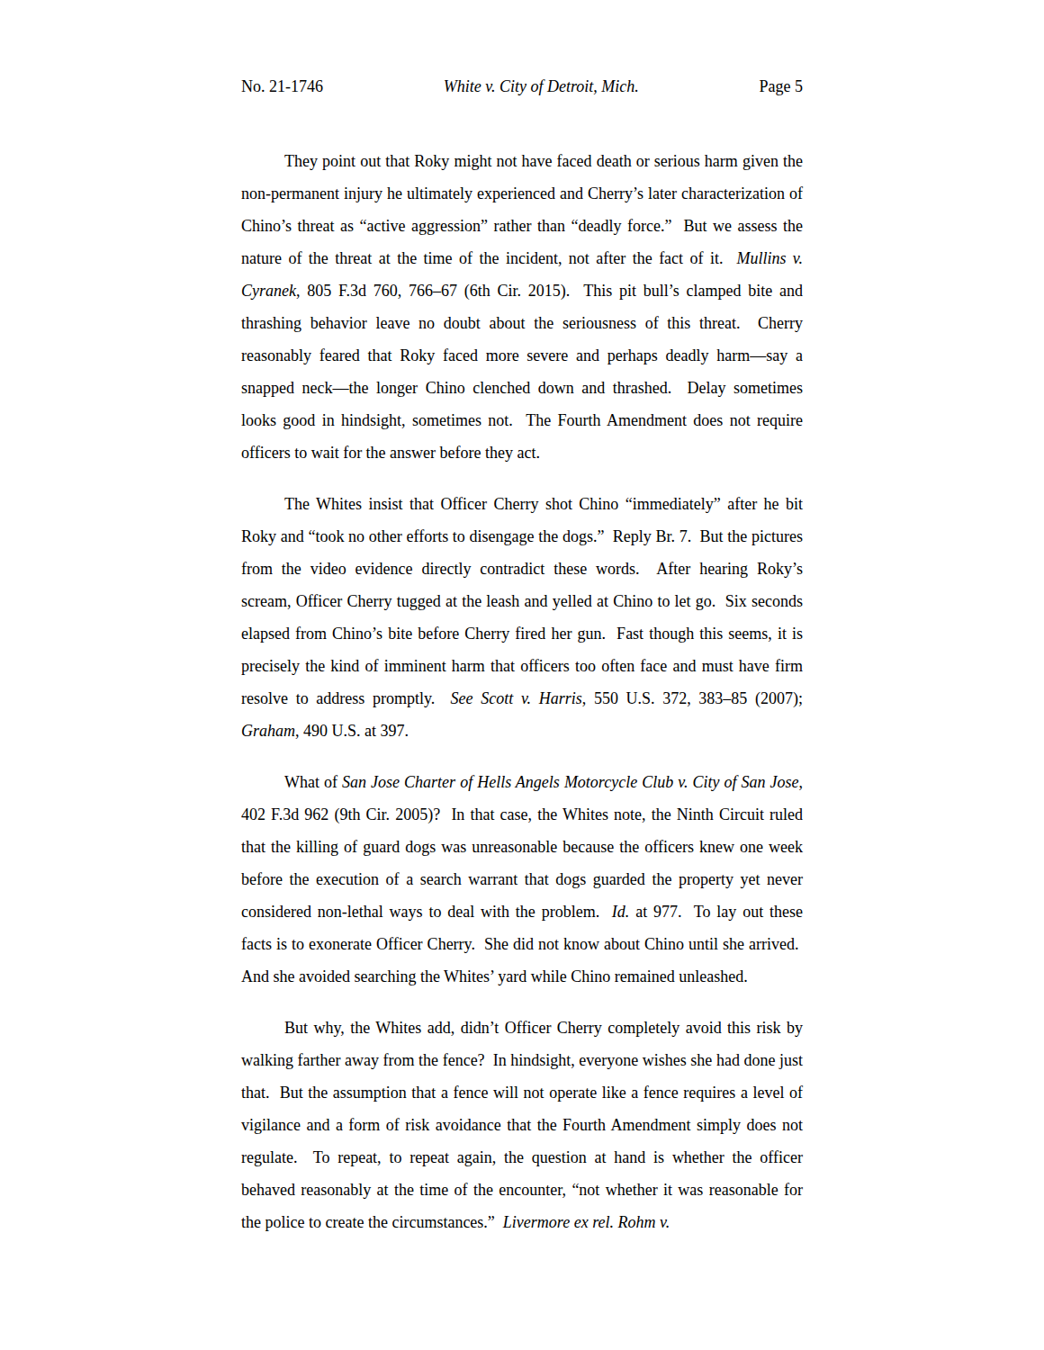No. 21-1746 White v. City of Detroit, Mich. Page 5
They point out that Roky might not have faced death or serious harm given the non-permanent injury he ultimately experienced and Cherry’s later characterization of Chino’s threat as “active aggression” rather than “deadly force.” But we assess the nature of the threat at the time of the incident, not after the fact of it. Mullins v. Cyranek, 805 F.3d 760, 766–67 (6th Cir. 2015). This pit bull’s clamped bite and thrashing behavior leave no doubt about the seriousness of this threat. Cherry reasonably feared that Roky faced more severe and perhaps deadly harm—say a snapped neck—the longer Chino clenched down and thrashed. Delay sometimes looks good in hindsight, sometimes not. The Fourth Amendment does not require officers to wait for the answer before they act.
The Whites insist that Officer Cherry shot Chino “immediately” after he bit Roky and “took no other efforts to disengage the dogs.” Reply Br. 7. But the pictures from the video evidence directly contradict these words. After hearing Roky’s scream, Officer Cherry tugged at the leash and yelled at Chino to let go. Six seconds elapsed from Chino’s bite before Cherry fired her gun. Fast though this seems, it is precisely the kind of imminent harm that officers too often face and must have firm resolve to address promptly. See Scott v. Harris, 550 U.S. 372, 383–85 (2007); Graham, 490 U.S. at 397.
What of San Jose Charter of Hells Angels Motorcycle Club v. City of San Jose, 402 F.3d 962 (9th Cir. 2005)? In that case, the Whites note, the Ninth Circuit ruled that the killing of guard dogs was unreasonable because the officers knew one week before the execution of a search warrant that dogs guarded the property yet never considered non-lethal ways to deal with the problem. Id. at 977. To lay out these facts is to exonerate Officer Cherry. She did not know about Chino until she arrived. And she avoided searching the Whites’ yard while Chino remained unleashed.
But why, the Whites add, didn’t Officer Cherry completely avoid this risk by walking farther away from the fence? In hindsight, everyone wishes she had done just that. But the assumption that a fence will not operate like a fence requires a level of vigilance and a form of risk avoidance that the Fourth Amendment simply does not regulate. To repeat, to repeat again, the question at hand is whether the officer behaved reasonably at the time of the encounter, “not whether it was reasonable for the police to create the circumstances.” Livermore ex rel. Rohm v.